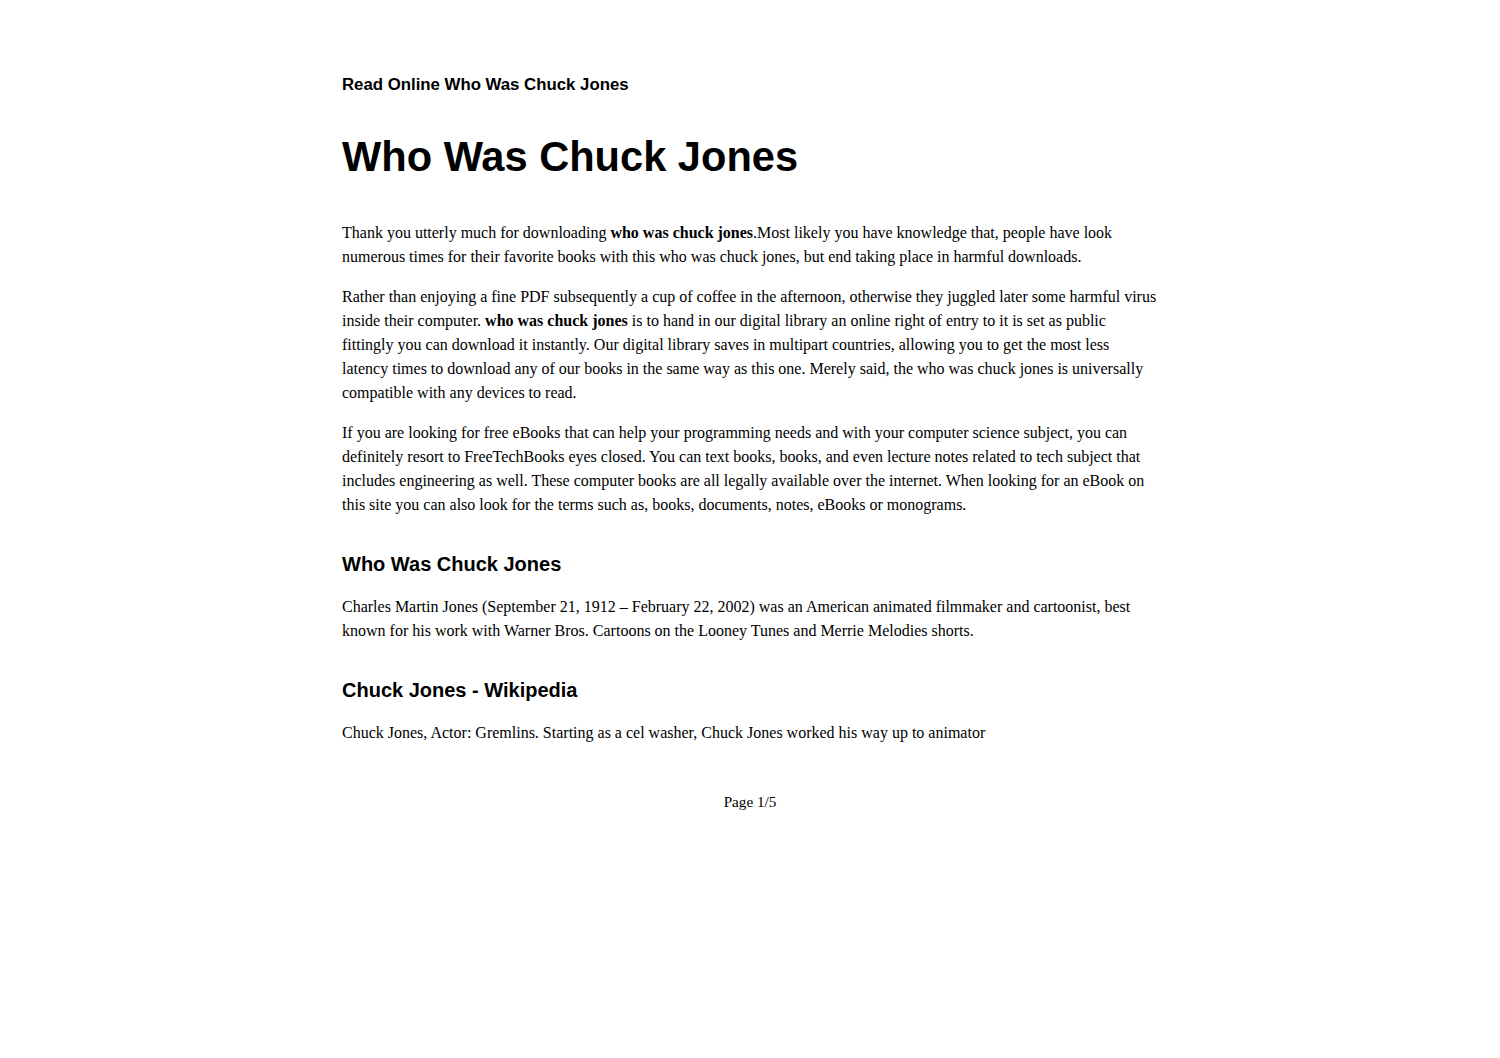Read Online Who Was Chuck Jones
Who Was Chuck Jones
Thank you utterly much for downloading who was chuck jones.Most likely you have knowledge that, people have look numerous times for their favorite books with this who was chuck jones, but end taking place in harmful downloads.
Rather than enjoying a fine PDF subsequently a cup of coffee in the afternoon, otherwise they juggled later some harmful virus inside their computer. who was chuck jones is to hand in our digital library an online right of entry to it is set as public fittingly you can download it instantly. Our digital library saves in multipart countries, allowing you to get the most less latency times to download any of our books in the same way as this one. Merely said, the who was chuck jones is universally compatible with any devices to read.
If you are looking for free eBooks that can help your programming needs and with your computer science subject, you can definitely resort to FreeTechBooks eyes closed. You can text books, books, and even lecture notes related to tech subject that includes engineering as well. These computer books are all legally available over the internet. When looking for an eBook on this site you can also look for the terms such as, books, documents, notes, eBooks or monograms.
Who Was Chuck Jones
Charles Martin Jones (September 21, 1912 – February 22, 2002) was an American animated filmmaker and cartoonist, best known for his work with Warner Bros. Cartoons on the Looney Tunes and Merrie Melodies shorts.
Chuck Jones - Wikipedia
Chuck Jones, Actor: Gremlins. Starting as a cel washer, Chuck Jones worked his way up to animator
Page 1/5